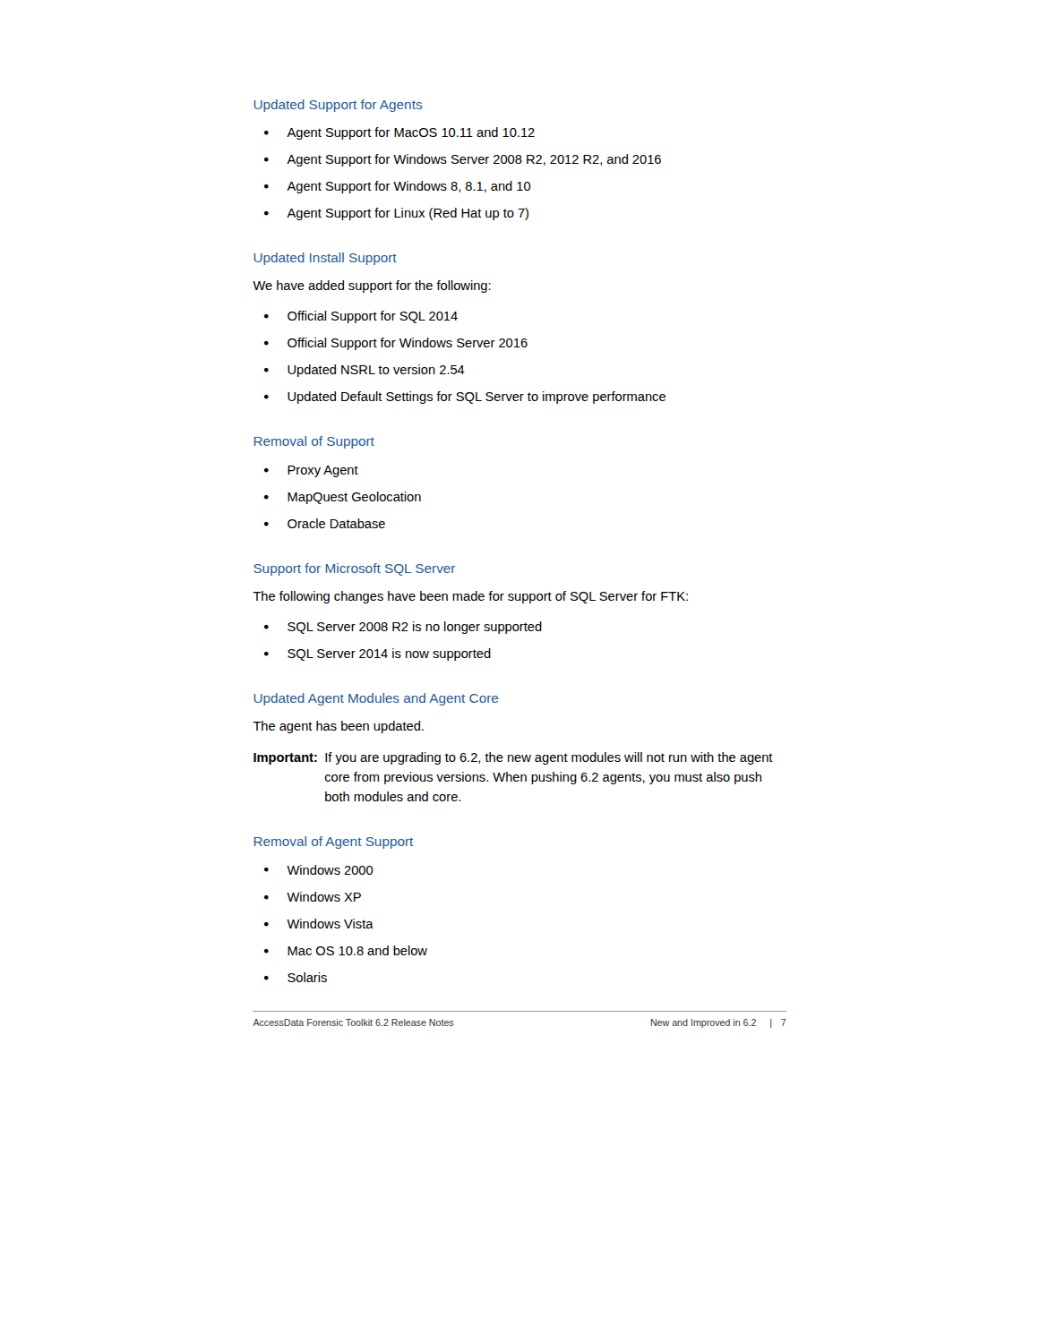Updated Support for Agents
Agent Support for MacOS 10.11 and 10.12
Agent Support for Windows Server 2008 R2, 2012 R2, and 2016
Agent Support for Windows 8, 8.1, and 10
Agent Support for Linux (Red Hat up to 7)
Updated Install Support
We have added support for the following:
Official Support for SQL 2014
Official Support for Windows Server 2016
Updated NSRL to version 2.54
Updated Default Settings for SQL Server to improve performance
Removal of Support
Proxy Agent
MapQuest Geolocation
Oracle Database
Support for Microsoft SQL Server
The following changes have been made for support of SQL Server for FTK:
SQL Server 2008 R2 is no longer supported
SQL Server 2014 is now supported
Updated Agent Modules and Agent Core
The agent has been updated.
Important: If you are upgrading to 6.2, the new agent modules will not run with the agent core from previous versions. When pushing 6.2 agents, you must also push both modules and core.
Removal of Agent Support
Windows 2000
Windows XP
Windows Vista
Mac OS 10.8 and below
Solaris
AccessData Forensic Toolkit 6.2 Release Notes New and Improved in 6.2|7